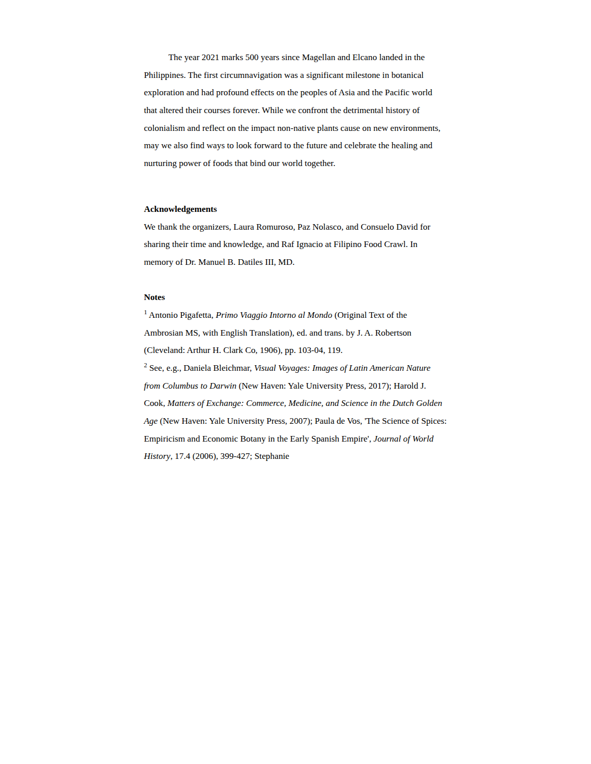The year 2021 marks 500 years since Magellan and Elcano landed in the Philippines. The first circumnavigation was a significant milestone in botanical exploration and had profound effects on the peoples of Asia and the Pacific world that altered their courses forever. While we confront the detrimental history of colonialism and reflect on the impact non-native plants cause on new environments, may we also find ways to look forward to the future and celebrate the healing and nurturing power of foods that bind our world together.
Acknowledgements
We thank the organizers, Laura Romuroso, Paz Nolasco, and Consuelo David for sharing their time and knowledge, and Raf Ignacio at Filipino Food Crawl. In memory of Dr. Manuel B. Datiles III, MD.
Notes
1 Antonio Pigafetta, Primo Viaggio Intorno al Mondo (Original Text of the Ambrosian MS, with English Translation), ed. and trans. by J. A. Robertson (Cleveland: Arthur H. Clark Co, 1906), pp. 103-04, 119.
2 See, e.g., Daniela Bleichmar, Visual Voyages: Images of Latin American Nature from Columbus to Darwin (New Haven: Yale University Press, 2017); Harold J. Cook, Matters of Exchange: Commerce, Medicine, and Science in the Dutch Golden Age (New Haven: Yale University Press, 2007); Paula de Vos, 'The Science of Spices: Empiricism and Economic Botany in the Early Spanish Empire', Journal of World History, 17.4 (2006), 399-427; Stephanie